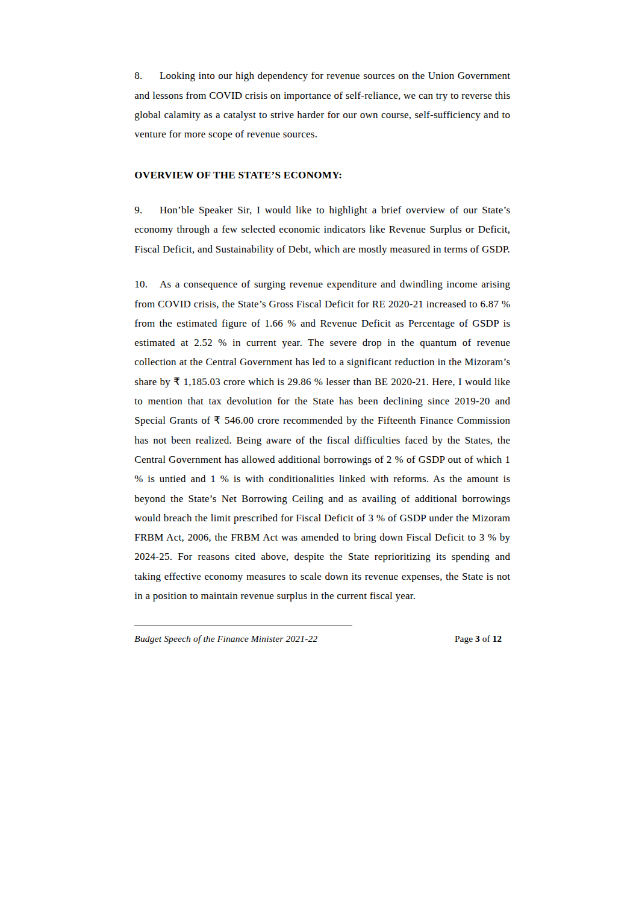8. Looking into our high dependency for revenue sources on the Union Government and lessons from COVID crisis on importance of self-reliance, we can try to reverse this global calamity as a catalyst to strive harder for our own course, self-sufficiency and to venture for more scope of revenue sources.
OVERVIEW OF THE STATE’S ECONOMY:
9. Hon’ble Speaker Sir, I would like to highlight a brief overview of our State’s economy through a few selected economic indicators like Revenue Surplus or Deficit, Fiscal Deficit, and Sustainability of Debt, which are mostly measured in terms of GSDP.
10. As a consequence of surging revenue expenditure and dwindling income arising from COVID crisis, the State’s Gross Fiscal Deficit for RE 2020-21 increased to 6.87 % from the estimated figure of 1.66 % and Revenue Deficit as Percentage of GSDP is estimated at 2.52 % in current year. The severe drop in the quantum of revenue collection at the Central Government has led to a significant reduction in the Mizoram’s share by ₹ 1,185.03 crore which is 29.86 % lesser than BE 2020-21. Here, I would like to mention that tax devolution for the State has been declining since 2019-20 and Special Grants of ₹ 546.00 crore recommended by the Fifteenth Finance Commission has not been realized. Being aware of the fiscal difficulties faced by the States, the Central Government has allowed additional borrowings of 2 % of GSDP out of which 1 % is untied and 1 % is with conditionalities linked with reforms. As the amount is beyond the State’s Net Borrowing Ceiling and as availing of additional borrowings would breach the limit prescribed for Fiscal Deficit of 3 % of GSDP under the Mizoram FRBM Act, 2006, the FRBM Act was amended to bring down Fiscal Deficit to 3 % by 2024-25. For reasons cited above, despite the State reprioritizing its spending and taking effective economy measures to scale down its revenue expenses, the State is not in a position to maintain revenue surplus in the current fiscal year.
Budget Speech of the Finance Minister 2021-22 Page 3 of 12